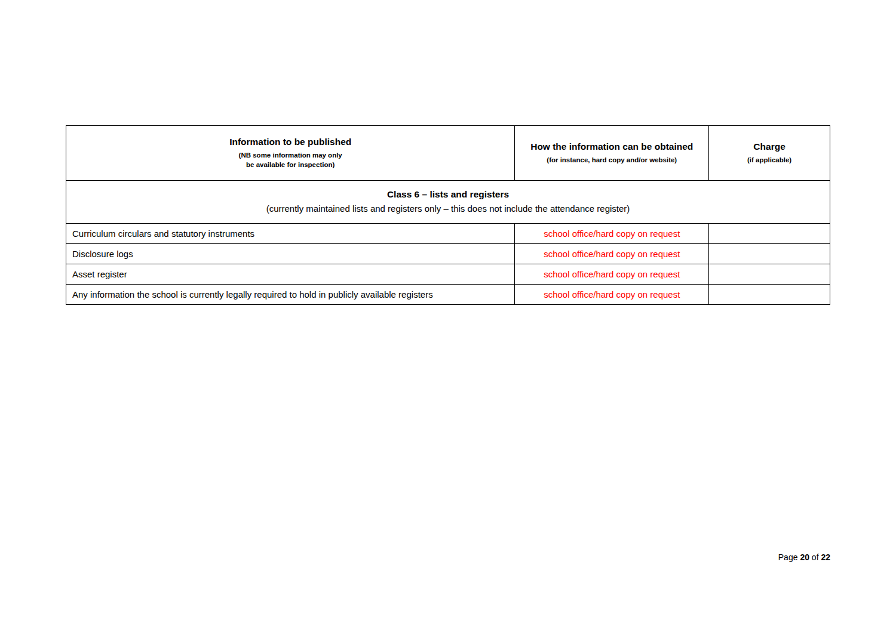| Information to be published (NB some information may only be available for inspection) | How the information can be obtained (for instance, hard copy and/or website) | Charge (if applicable) |
| --- | --- | --- |
| Class 6 – lists and registers (currently maintained lists and registers only – this does not include the attendance register) |
| Curriculum circulars and statutory instruments | school office/hard copy on request | |
| Disclosure logs | school office/hard copy on request | |
| Asset register | school office/hard copy on request | |
| Any information the school is currently legally required to hold in publicly available registers | school office/hard copy on request | |
Page 20 of 22